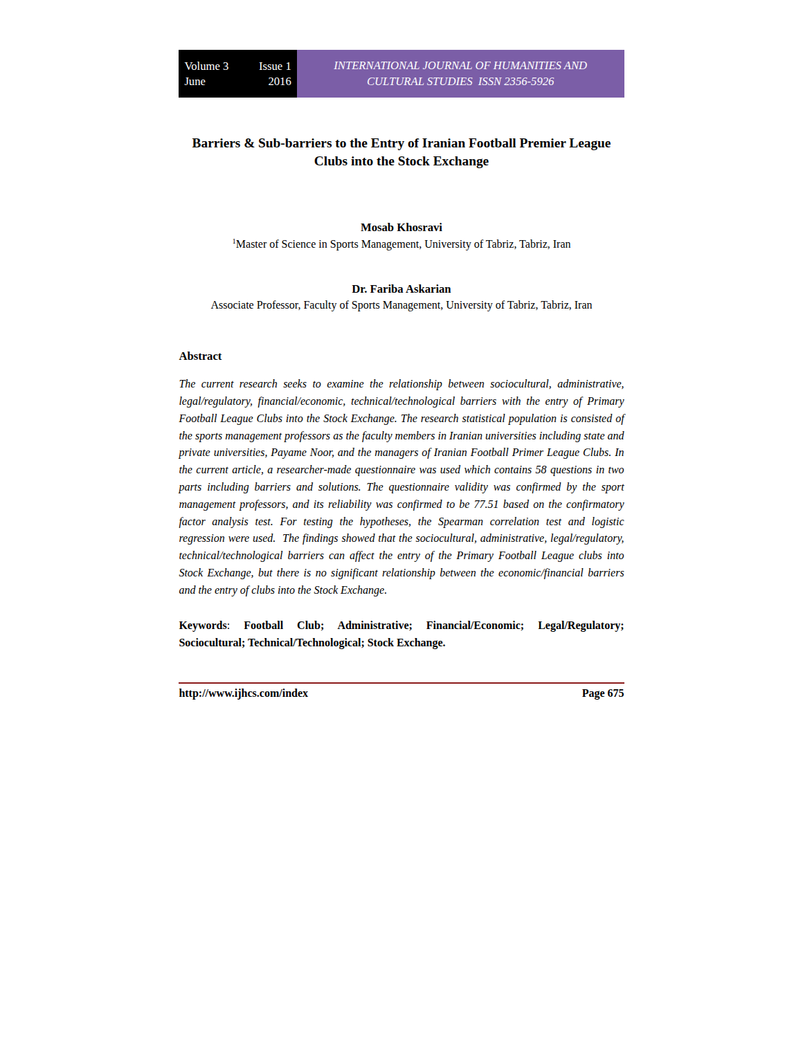Volume 3 Issue 1
June 2016
INTERNATIONAL JOURNAL OF HUMANITIES AND
CULTURAL STUDIES ISSN 2356-5926
Barriers & Sub-barriers to the Entry of Iranian Football Premier League
Clubs into the Stock Exchange
Mosab Khosravi
1Master of Science in Sports Management, University of Tabriz, Tabriz, Iran
Dr. Fariba Askarian
Associate Professor, Faculty of Sports Management, University of Tabriz, Tabriz, Iran
Abstract
The current research seeks to examine the relationship between sociocultural, administrative, legal/regulatory, financial/economic, technical/technological barriers with the entry of Primary Football League Clubs into the Stock Exchange. The research statistical population is consisted of the sports management professors as the faculty members in Iranian universities including state and private universities, Payame Noor, and the managers of Iranian Football Primer League Clubs. In the current article, a researcher-made questionnaire was used which contains 58 questions in two parts including barriers and solutions. The questionnaire validity was confirmed by the sport management professors, and its reliability was confirmed to be 77.51 based on the confirmatory factor analysis test. For testing the hypotheses, the Spearman correlation test and logistic regression were used. The findings showed that the sociocultural, administrative, legal/regulatory, technical/technological barriers can affect the entry of the Primary Football League clubs into Stock Exchange, but there is no significant relationship between the economic/financial barriers and the entry of clubs into the Stock Exchange.
Keywords: Football Club; Administrative; Financial/Economic; Legal/Regulatory; Sociocultural; Technical/Technological; Stock Exchange.
http://www.ijhcs.com/index Page 675